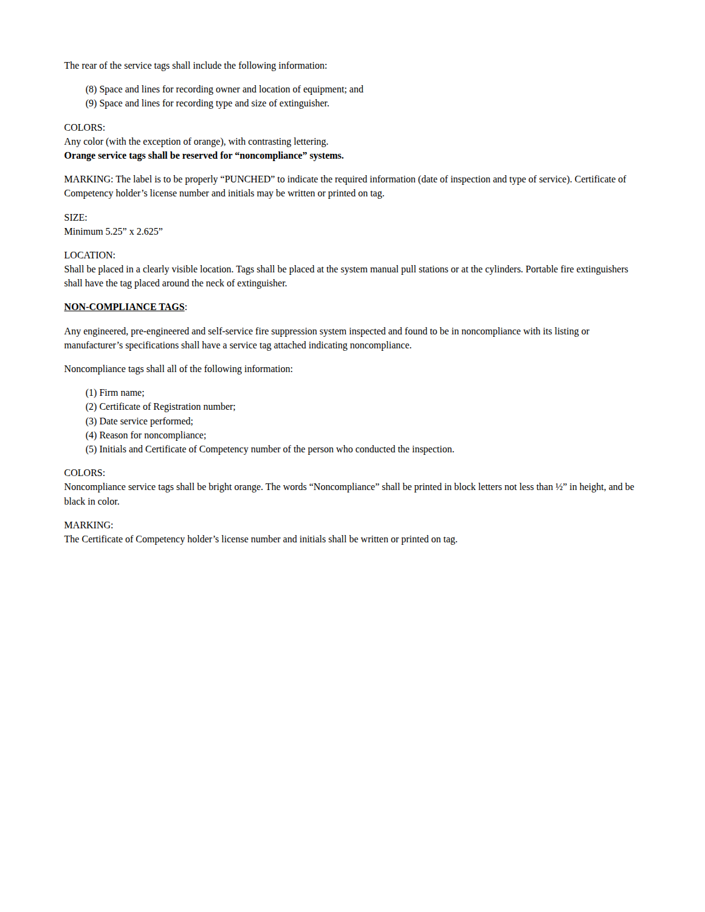The rear of the service tags shall include the following information:
(8) Space and lines for recording owner and location of equipment; and
(9) Space and lines for recording type and size of extinguisher.
COLORS:
Any color (with the exception of orange), with contrasting lettering.
Orange service tags shall be reserved for “noncompliance” systems.
MARKING: The label is to be properly “PUNCHED” to indicate the required information (date of inspection and type of service). Certificate of Competency holder’s license number and initials may be written or printed on tag.
SIZE:
Minimum 5.25” x 2.625”
LOCATION:
Shall be placed in a clearly visible location. Tags shall be placed at the system manual pull stations or at the cylinders. Portable fire extinguishers shall have the tag placed around the neck of extinguisher.
NON-COMPLIANCE TAGS:
Any engineered, pre-engineered and self-service fire suppression system inspected and found to be in noncompliance with its listing or manufacturer’s specifications shall have a service tag attached indicating noncompliance.
Noncompliance tags shall all of the following information:
(1) Firm name;
(2) Certificate of Registration number;
(3) Date service performed;
(4) Reason for noncompliance;
(5) Initials and Certificate of Competency number of the person who conducted the inspection.
COLORS:
Noncompliance service tags shall be bright orange. The words “Noncompliance” shall be printed in block letters not less than ½” in height, and be black in color.
MARKING:
The Certificate of Competency holder’s license number and initials shall be written or printed on tag.